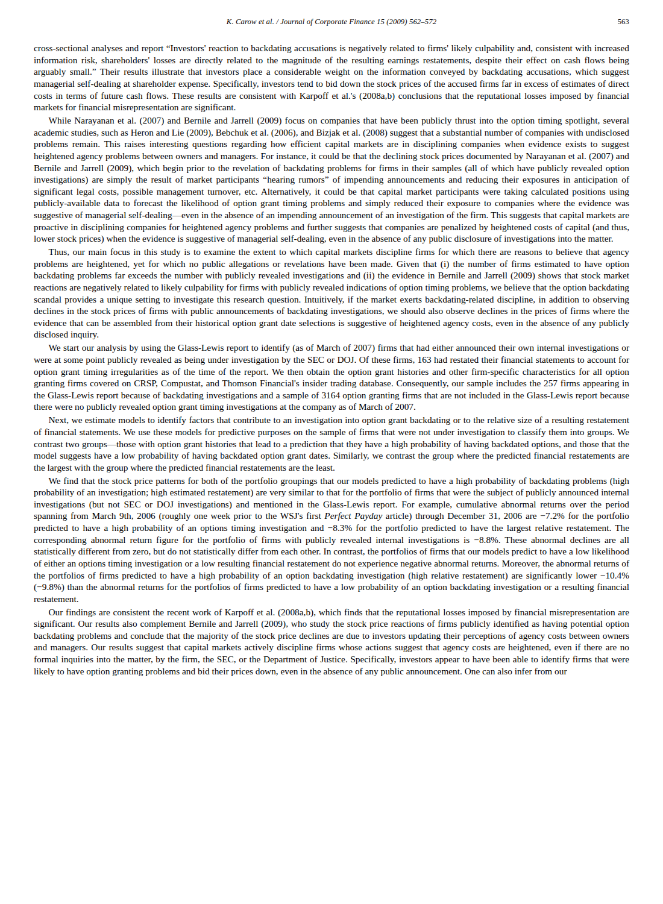K. Carow et al. / Journal of Corporate Finance 15 (2009) 562–572 563
cross-sectional analyses and report “Investors' reaction to backdating accusations is negatively related to firms' likely culpability and, consistent with increased information risk, shareholders' losses are directly related to the magnitude of the resulting earnings restatements, despite their effect on cash flows being arguably small.” Their results illustrate that investors place a considerable weight on the information conveyed by backdating accusations, which suggest managerial self-dealing at shareholder expense. Specifically, investors tend to bid down the stock prices of the accused firms far in excess of estimates of direct costs in terms of future cash flows. These results are consistent with Karpoff et al.'s (2008a,b) conclusions that the reputational losses imposed by financial markets for financial misrepresentation are significant.
While Narayanan et al. (2007) and Bernile and Jarrell (2009) focus on companies that have been publicly thrust into the option timing spotlight, several academic studies, such as Heron and Lie (2009), Bebchuk et al. (2006), and Bizjak et al. (2008) suggest that a substantial number of companies with undisclosed problems remain. This raises interesting questions regarding how efficient capital markets are in disciplining companies when evidence exists to suggest heightened agency problems between owners and managers. For instance, it could be that the declining stock prices documented by Narayanan et al. (2007) and Bernile and Jarrell (2009), which begin prior to the revelation of backdating problems for firms in their samples (all of which have publicly revealed option investigations) are simply the result of market participants “hearing rumors” of impending announcements and reducing their exposures in anticipation of significant legal costs, possible management turnover, etc. Alternatively, it could be that capital market participants were taking calculated positions using publicly-available data to forecast the likelihood of option grant timing problems and simply reduced their exposure to companies where the evidence was suggestive of managerial self-dealing—even in the absence of an impending announcement of an investigation of the firm. This suggests that capital markets are proactive in disciplining companies for heightened agency problems and further suggests that companies are penalized by heightened costs of capital (and thus, lower stock prices) when the evidence is suggestive of managerial self-dealing, even in the absence of any public disclosure of investigations into the matter.
Thus, our main focus in this study is to examine the extent to which capital markets discipline firms for which there are reasons to believe that agency problems are heightened, yet for which no public allegations or revelations have been made. Given that (i) the number of firms estimated to have option backdating problems far exceeds the number with publicly revealed investigations and (ii) the evidence in Bernile and Jarrell (2009) shows that stock market reactions are negatively related to likely culpability for firms with publicly revealed indications of option timing problems, we believe that the option backdating scandal provides a unique setting to investigate this research question. Intuitively, if the market exerts backdating-related discipline, in addition to observing declines in the stock prices of firms with public announcements of backdating investigations, we should also observe declines in the prices of firms where the evidence that can be assembled from their historical option grant date selections is suggestive of heightened agency costs, even in the absence of any publicly disclosed inquiry.
We start our analysis by using the Glass-Lewis report to identify (as of March of 2007) firms that had either announced their own internal investigations or were at some point publicly revealed as being under investigation by the SEC or DOJ. Of these firms, 163 had restated their financial statements to account for option grant timing irregularities as of the time of the report. We then obtain the option grant histories and other firm-specific characteristics for all option granting firms covered on CRSP, Compustat, and Thomson Financial's insider trading database. Consequently, our sample includes the 257 firms appearing in the Glass-Lewis report because of backdating investigations and a sample of 3164 option granting firms that are not included in the Glass-Lewis report because there were no publicly revealed option grant timing investigations at the company as of March of 2007.
Next, we estimate models to identify factors that contribute to an investigation into option grant backdating or to the relative size of a resulting restatement of financial statements. We use these models for predictive purposes on the sample of firms that were not under investigation to classify them into groups. We contrast two groups—those with option grant histories that lead to a prediction that they have a high probability of having backdated options, and those that the model suggests have a low probability of having backdated option grant dates. Similarly, we contrast the group where the predicted financial restatements are the largest with the group where the predicted financial restatements are the least.
We find that the stock price patterns for both of the portfolio groupings that our models predicted to have a high probability of backdating problems (high probability of an investigation; high estimated restatement) are very similar to that for the portfolio of firms that were the subject of publicly announced internal investigations (but not SEC or DOJ investigations) and mentioned in the Glass-Lewis report. For example, cumulative abnormal returns over the period spanning from March 9th, 2006 (roughly one week prior to the WSJ's first Perfect Payday article) through December 31, 2006 are −7.2% for the portfolio predicted to have a high probability of an options timing investigation and −8.3% for the portfolio predicted to have the largest relative restatement. The corresponding abnormal return figure for the portfolio of firms with publicly revealed internal investigations is −8.8%. These abnormal declines are all statistically different from zero, but do not statistically differ from each other. In contrast, the portfolios of firms that our models predict to have a low likelihood of either an options timing investigation or a low resulting financial restatement do not experience negative abnormal returns. Moreover, the abnormal returns of the portfolios of firms predicted to have a high probability of an option backdating investigation (high relative restatement) are significantly lower −10.4% (−9.8%) than the abnormal returns for the portfolios of firms predicted to have a low probability of an option backdating investigation or a resulting financial restatement.
Our findings are consistent the recent work of Karpoff et al. (2008a,b), which finds that the reputational losses imposed by financial misrepresentation are significant. Our results also complement Bernile and Jarrell (2009), who study the stock price reactions of firms publicly identified as having potential option backdating problems and conclude that the majority of the stock price declines are due to investors updating their perceptions of agency costs between owners and managers. Our results suggest that capital markets actively discipline firms whose actions suggest that agency costs are heightened, even if there are no formal inquiries into the matter, by the firm, the SEC, or the Department of Justice. Specifically, investors appear to have been able to identify firms that were likely to have option granting problems and bid their prices down, even in the absence of any public announcement. One can also infer from our